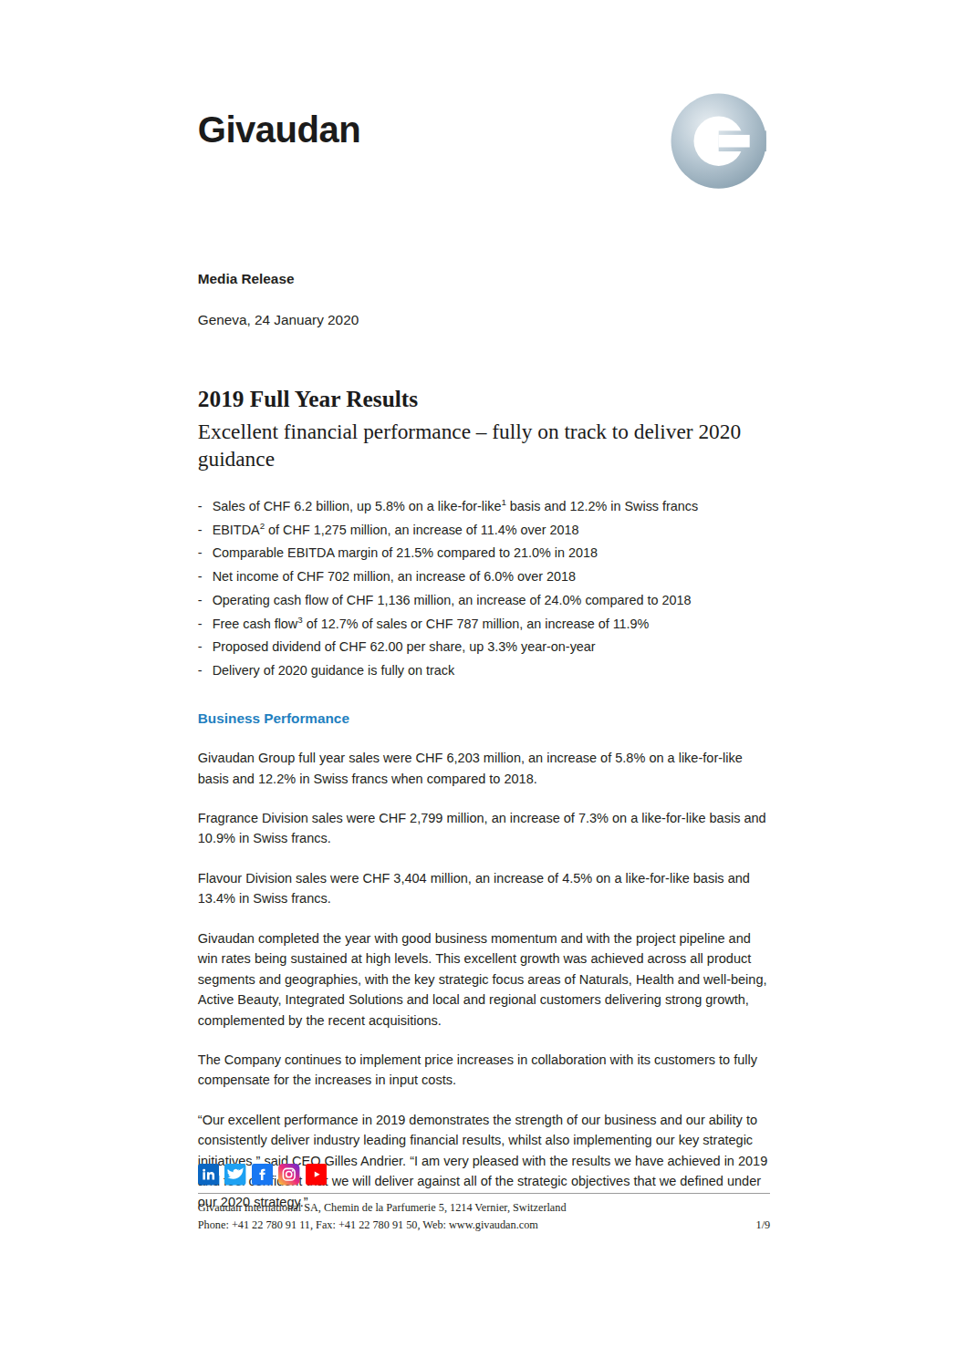Givaudan
Media Release
Geneva, 24 January 2020
2019 Full Year Results
Excellent financial performance – fully on track to deliver 2020 guidance
Sales of CHF 6.2 billion, up 5.8% on a like-for-like1 basis and 12.2% in Swiss francs
EBITDA2 of CHF 1,275 million, an increase of 11.4% over 2018
Comparable EBITDA margin of 21.5% compared to 21.0% in 2018
Net income of CHF 702 million, an increase of 6.0% over 2018
Operating cash flow of CHF 1,136 million, an increase of 24.0% compared to 2018
Free cash flow3 of 12.7% of sales or CHF 787 million, an increase of 11.9%
Proposed dividend of CHF 62.00 per share, up 3.3% year-on-year
Delivery of 2020 guidance is fully on track
Business Performance
Givaudan Group full year sales were CHF 6,203 million, an increase of 5.8% on a like-for-like basis and 12.2% in Swiss francs when compared to 2018.
Fragrance Division sales were CHF 2,799 million, an increase of 7.3% on a like-for-like basis and 10.9% in Swiss francs.
Flavour Division sales were CHF 3,404 million, an increase of 4.5% on a like-for-like basis and 13.4% in Swiss francs.
Givaudan completed the year with good business momentum and with the project pipeline and win rates being sustained at high levels. This excellent growth was achieved across all product segments and geographies, with the key strategic focus areas of Naturals, Health and well-being, Active Beauty, Integrated Solutions and local and regional customers delivering strong growth, complemented by the recent acquisitions.
The Company continues to implement price increases in collaboration with its customers to fully compensate for the increases in input costs.
“Our excellent performance in 2019 demonstrates the strength of our business and our ability to consistently deliver industry leading financial results, whilst also implementing our key strategic initiatives,” said CEO Gilles Andrier. “I am very pleased with the results we have achieved in 2019 and feel confident that we will deliver against all of the strategic objectives that we defined under our 2020 strategy.”
Givaudan International SA, Chemin de la Parfumerie 5, 1214 Vernier, Switzerland
Phone: +41 22 780 91 11, Fax: +41 22 780 91 50, Web: www.givaudan.com 1/9